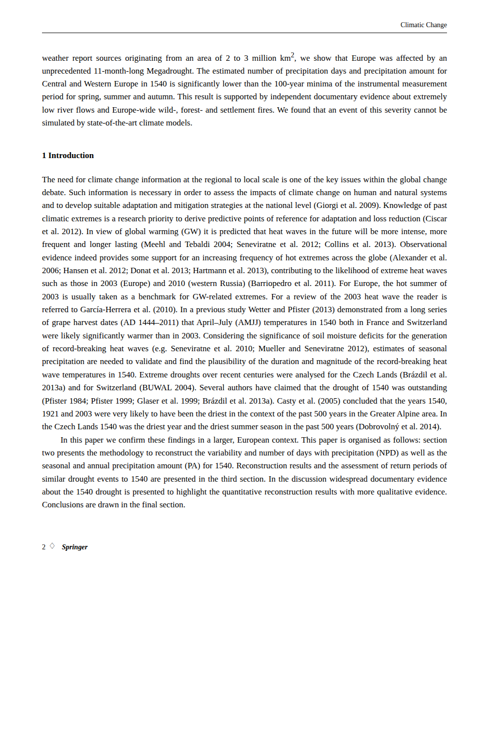Climatic Change
weather report sources originating from an area of 2 to 3 million km2, we show that Europe was affected by an unprecedented 11-month-long Megadrought. The estimated number of precipitation days and precipitation amount for Central and Western Europe in 1540 is significantly lower than the 100-year minima of the instrumental measurement period for spring, summer and autumn. This result is supported by independent documentary evidence about extremely low river flows and Europe-wide wild-, forest- and settlement fires. We found that an event of this severity cannot be simulated by state-of-the-art climate models.
1 Introduction
The need for climate change information at the regional to local scale is one of the key issues within the global change debate. Such information is necessary in order to assess the impacts of climate change on human and natural systems and to develop suitable adaptation and mitigation strategies at the national level (Giorgi et al. 2009). Knowledge of past climatic extremes is a research priority to derive predictive points of reference for adaptation and loss reduction (Ciscar et al. 2012). In view of global warming (GW) it is predicted that heat waves in the future will be more intense, more frequent and longer lasting (Meehl and Tebaldi 2004; Seneviratne et al. 2012; Collins et al. 2013). Observational evidence indeed provides some support for an increasing frequency of hot extremes across the globe (Alexander et al. 2006; Hansen et al. 2012; Donat et al. 2013; Hartmann et al. 2013), contributing to the likelihood of extreme heat waves such as those in 2003 (Europe) and 2010 (western Russia) (Barriopedro et al. 2011). For Europe, the hot summer of 2003 is usually taken as a benchmark for GW-related extremes. For a review of the 2003 heat wave the reader is referred to García-Herrera et al. (2010). In a previous study Wetter and Pfister (2013) demonstrated from a long series of grape harvest dates (AD 1444–2011) that April–July (AMJJ) temperatures in 1540 both in France and Switzerland were likely significantly warmer than in 2003. Considering the significance of soil moisture deficits for the generation of record-breaking heat waves (e.g. Seneviratne et al. 2010; Mueller and Seneviratne 2012), estimates of seasonal precipitation are needed to validate and find the plausibility of the duration and magnitude of the record-breaking heat wave temperatures in 1540. Extreme droughts over recent centuries were analysed for the Czech Lands (Brázdil et al. 2013a) and for Switzerland (BUWAL 2004). Several authors have claimed that the drought of 1540 was outstanding (Pfister 1984; Pfister 1999; Glaser et al. 1999; Brázdil et al. 2013a). Casty et al. (2005) concluded that the years 1540, 1921 and 2003 were very likely to have been the driest in the context of the past 500 years in the Greater Alpine area. In the Czech Lands 1540 was the driest year and the driest summer season in the past 500 years (Dobrovolný et al. 2014).
In this paper we confirm these findings in a larger, European context. This paper is organised as follows: section two presents the methodology to reconstruct the variability and number of days with precipitation (NPD) as well as the seasonal and annual precipitation amount (PA) for 1540. Reconstruction results and the assessment of return periods of similar drought events to 1540 are presented in the third section. In the discussion widespread documentary evidence about the 1540 drought is presented to highlight the quantitative reconstruction results with more qualitative evidence. Conclusions are drawn in the final section.
2 ♢ Springer